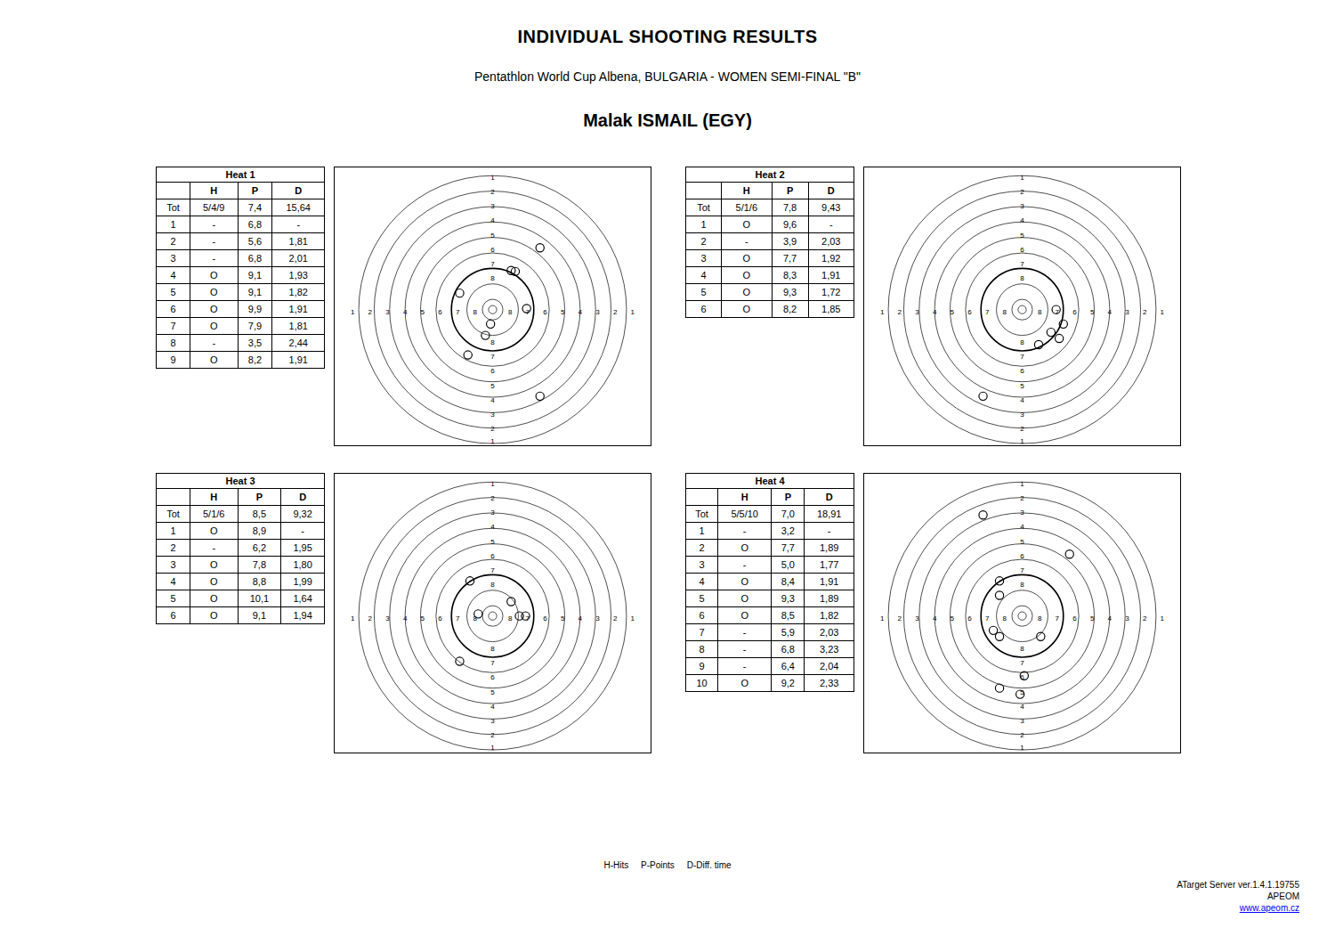INDIVIDUAL SHOOTING RESULTS
Pentathlon World Cup Albena, BULGARIA - WOMEN SEMI-FINAL "B"
Malak ISMAIL (EGY)
Heat 1
| | H | P | D |
| --- | --- | --- | --- |
| Tot | 5/4/9 | 7,4 | 15,64 |
| 1 | - | 6,8 | - |
| 2 | - | 5,6 | 1,81 |
| 3 | - | 6,8 | 2,01 |
| 4 | O | 9,1 | 1,93 |
| 5 | O | 9,1 | 1,82 |
| 6 | O | 9,9 | 1,91 |
| 7 | O | 7,9 | 1,81 |
| 8 | - | 3,5 | 2,44 |
| 9 | O | 8,2 | 1,91 |
1 2 3 4 5 6 7 8 8 7 6 5 4 3 2 1 1 2 3 4 5 6 7 8 8 7 6 5 4 3 2 1
Heat 2
| | H | P | D |
| --- | --- | --- | --- |
| Tot | 5/1/6 | 7,8 | 9,43 |
| 1 | O | 9,6 | - |
| 2 | - | 3,9 | 2,03 |
| 3 | O | 7,7 | 1,92 |
| 4 | O | 8,3 | 1,91 |
| 5 | O | 9,3 | 1,72 |
| 6 | O | 8,2 | 1,85 |
1 2 3 4 5 6 7 8 8 7 6 5 4 3 2 1 1 2 3 4 5 6 7 8 8 7 6 5 4 3 2 1
Heat 3
| | H | P | D |
| --- | --- | --- | --- |
| Tot | 5/1/6 | 8,5 | 9,32 |
| 1 | O | 8,9 | - |
| 2 | - | 6,2 | 1,95 |
| 3 | O | 7,8 | 1,80 |
| 4 | O | 8,8 | 1,99 |
| 5 | O | 10,1 | 1,64 |
| 6 | O | 9,1 | 1,94 |
1 2 3 4 5 6 7 8 8 7 6 5 4 3 2 1 1 2 3 4 5 6 7 8 8 7 6 5 4 3 2 1
Heat 4
| | H | P | D |
| --- | --- | --- | --- |
| Tot | 5/5/10 | 7,0 | 18,91 |
| 1 | - | 3,2 | - |
| 2 | O | 7,7 | 1,89 |
| 3 | - | 5,0 | 1,77 |
| 4 | O | 8,4 | 1,91 |
| 5 | O | 9,3 | 1,89 |
| 6 | O | 8,5 | 1,82 |
| 7 | - | 5,9 | 2,03 |
| 8 | - | 6,8 | 3,23 |
| 9 | - | 6,4 | 2,04 |
| 10 | O | 9,2 | 2,33 |
1 2 3 4 5 6 7 8 8 7 6 5 4 3 2 1 1 2 3 4 5 6 7 8 8 7 6 5 4 3 2 1
H-Hits P-Points D-Diff. time
ATarget Server ver.1.4.1.19755
APEOM
www.apeom.cz